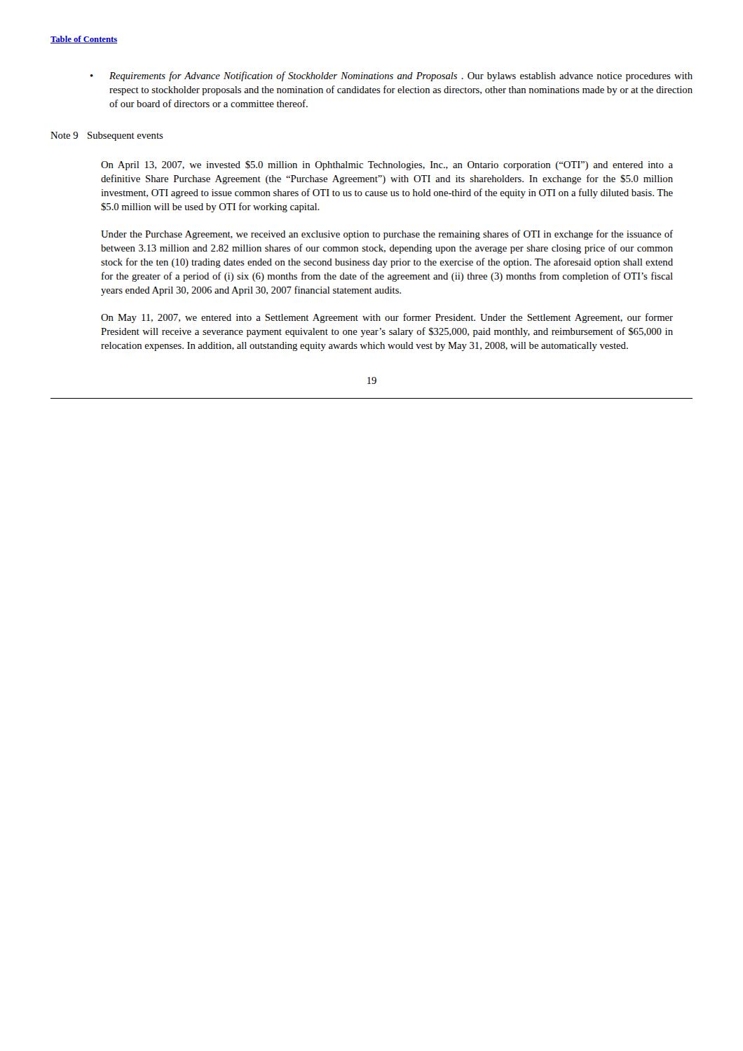Table of Contents
•
Requirements for Advance Notification of Stockholder Nominations and Proposals . Our bylaws establish advance notice procedures with respect to stockholder proposals and the nomination of candidates for election as directors, other than nominations made by or at the direction of our board of directors or a committee thereof.
Note 9 Subsequent events
On April 13, 2007, we invested $5.0 million in Ophthalmic Technologies, Inc., an Ontario corporation (“OTI”) and entered into a definitive Share Purchase Agreement (the “Purchase Agreement”) with OTI and its shareholders. In exchange for the $5.0 million investment, OTI agreed to issue common shares of OTI to us to cause us to hold one-third of the equity in OTI on a fully diluted basis. The $5.0 million will be used by OTI for working capital.
Under the Purchase Agreement, we received an exclusive option to purchase the remaining shares of OTI in exchange for the issuance of between 3.13 million and 2.82 million shares of our common stock, depending upon the average per share closing price of our common stock for the ten (10) trading dates ended on the second business day prior to the exercise of the option. The aforesaid option shall extend for the greater of a period of (i) six (6) months from the date of the agreement and (ii) three (3) months from completion of OTI’s fiscal years ended April 30, 2006 and April 30, 2007 financial statement audits.
On May 11, 2007, we entered into a Settlement Agreement with our former President. Under the Settlement Agreement, our former President will receive a severance payment equivalent to one year’s salary of $325,000, paid monthly, and reimbursement of $65,000 in relocation expenses. In addition, all outstanding equity awards which would vest by May 31, 2008, will be automatically vested.
19